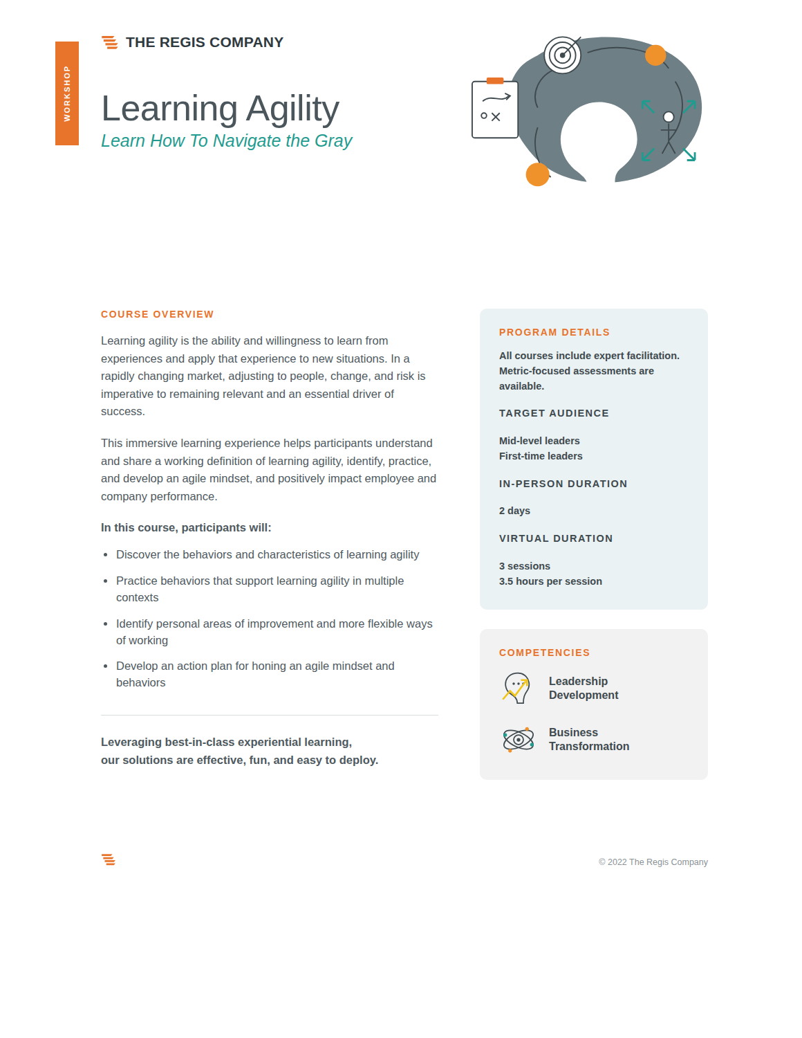Workshop
THE REGIS COMPANY
Learning Agility
Learn How To Navigate the Gray
Course Overview
Learning agility is the ability and willingness to learn from experiences and apply that experience to new situations. In a rapidly changing market, adjusting to people, change, and risk is imperative to remaining relevant and an essential driver of success.
This immersive learning experience helps participants understand and share a working definition of learning agility, identify, practice, and develop an agile mindset, and positively impact employee and company performance.
In this course, participants will:
Discover the behaviors and characteristics of learning agility
Practice behaviors that support learning agility in multiple contexts
Identify personal areas of improvement and more flexible ways of working
Develop an action plan for honing an agile mindset and behaviors
Leveraging best-in-class experiential learning,
our solutions are effective, fun, and easy to deploy.
Program Details
All courses include expert facilitation. Metric-focused assessments are available.
Target Audience
Mid-level leaders
First-time leaders
In-Person Duration
2 days
Virtual Duration
3 sessions
3.5 hours per session
Competencies
Leadership
Development
Business
Transformation
© 2022 The Regis Company